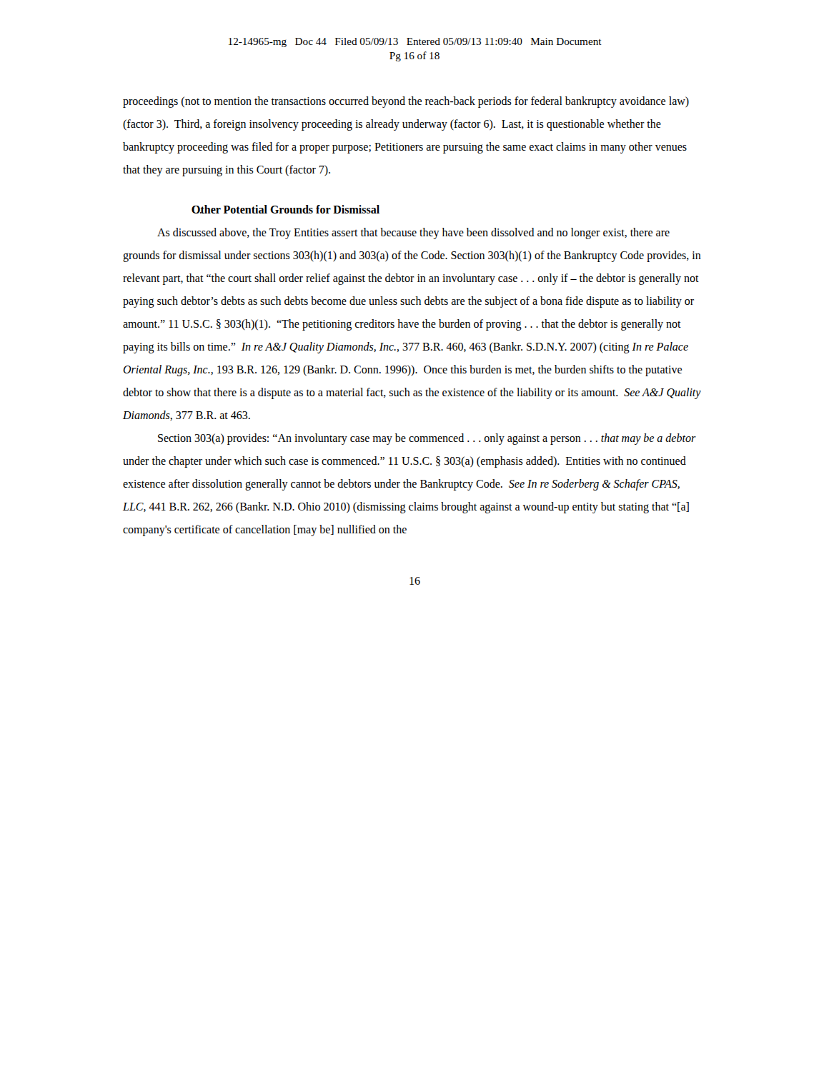12-14965-mg Doc 44 Filed 05/09/13 Entered 05/09/13 11:09:40 Main Document
Pg 16 of 18
proceedings (not to mention the transactions occurred beyond the reach-back periods for federal bankruptcy avoidance law) (factor 3). Third, a foreign insolvency proceeding is already underway (factor 6). Last, it is questionable whether the bankruptcy proceeding was filed for a proper purpose; Petitioners are pursuing the same exact claims in many other venues that they are pursuing in this Court (factor 7).
C. Other Potential Grounds for Dismissal
As discussed above, the Troy Entities assert that because they have been dissolved and no longer exist, there are grounds for dismissal under sections 303(h)(1) and 303(a) of the Code. Section 303(h)(1) of the Bankruptcy Code provides, in relevant part, that “the court shall order relief against the debtor in an involuntary case . . . only if – the debtor is generally not paying such debtor’s debts as such debts become due unless such debts are the subject of a bona fide dispute as to liability or amount.” 11 U.S.C. § 303(h)(1). “The petitioning creditors have the burden of proving . . . that the debtor is generally not paying its bills on time.” In re A&J Quality Diamonds, Inc., 377 B.R. 460, 463 (Bankr. S.D.N.Y. 2007) (citing In re Palace Oriental Rugs, Inc., 193 B.R. 126, 129 (Bankr. D. Conn. 1996)). Once this burden is met, the burden shifts to the putative debtor to show that there is a dispute as to a material fact, such as the existence of the liability or its amount. See A&J Quality Diamonds, 377 B.R. at 463.
Section 303(a) provides: “An involuntary case may be commenced . . . only against a person . . . that may be a debtor under the chapter under which such case is commenced.” 11 U.S.C. § 303(a) (emphasis added). Entities with no continued existence after dissolution generally cannot be debtors under the Bankruptcy Code. See In re Soderberg & Schafer CPAS, LLC, 441 B.R. 262, 266 (Bankr. N.D. Ohio 2010) (dismissing claims brought against a wound-up entity but stating that “[a] company's certificate of cancellation [may be] nullified on the
16